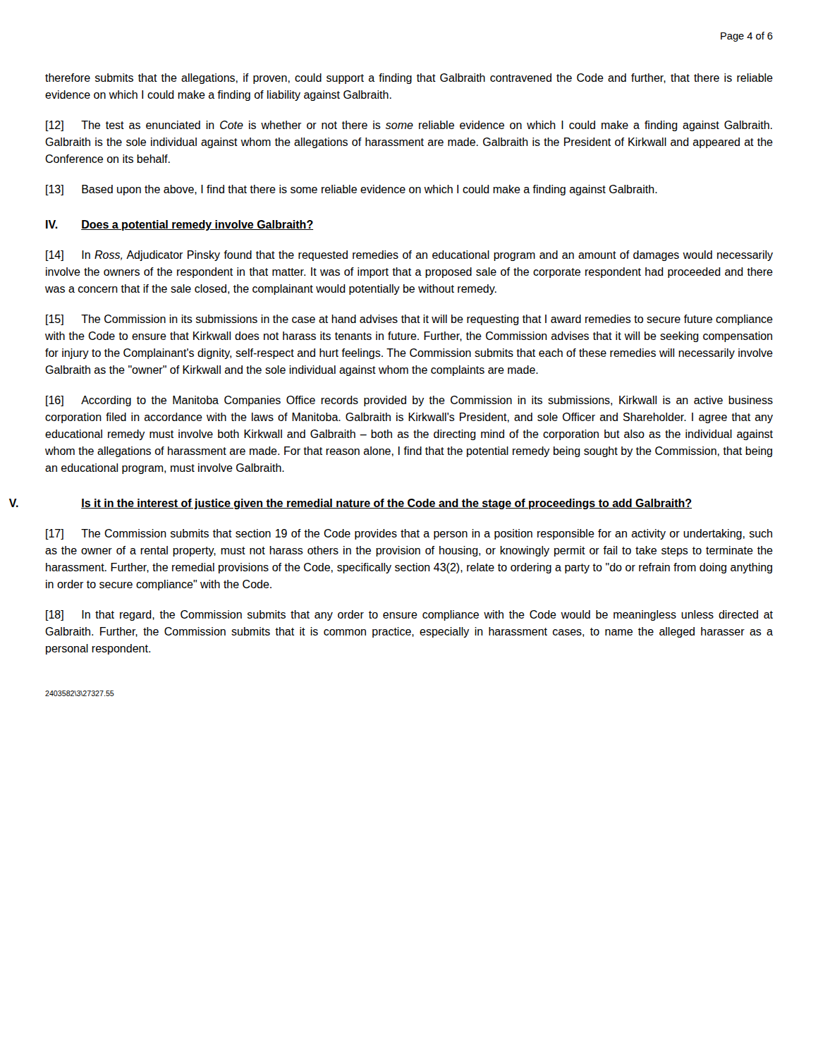Page 4 of 6
therefore submits that the allegations, if proven, could support a finding that Galbraith contravened the Code and further, that there is reliable evidence on which I could make a finding of liability against Galbraith.
[12] The test as enunciated in Cote is whether or not there is some reliable evidence on which I could make a finding against Galbraith. Galbraith is the sole individual against whom the allegations of harassment are made. Galbraith is the President of Kirkwall and appeared at the Conference on its behalf.
[13] Based upon the above, I find that there is some reliable evidence on which I could make a finding against Galbraith.
IV. Does a potential remedy involve Galbraith?
[14] In Ross, Adjudicator Pinsky found that the requested remedies of an educational program and an amount of damages would necessarily involve the owners of the respondent in that matter. It was of import that a proposed sale of the corporate respondent had proceeded and there was a concern that if the sale closed, the complainant would potentially be without remedy.
[15] The Commission in its submissions in the case at hand advises that it will be requesting that I award remedies to secure future compliance with the Code to ensure that Kirkwall does not harass its tenants in future. Further, the Commission advises that it will be seeking compensation for injury to the Complainant's dignity, self-respect and hurt feelings. The Commission submits that each of these remedies will necessarily involve Galbraith as the "owner" of Kirkwall and the sole individual against whom the complaints are made.
[16] According to the Manitoba Companies Office records provided by the Commission in its submissions, Kirkwall is an active business corporation filed in accordance with the laws of Manitoba. Galbraith is Kirkwall's President, and sole Officer and Shareholder. I agree that any educational remedy must involve both Kirkwall and Galbraith – both as the directing mind of the corporation but also as the individual against whom the allegations of harassment are made. For that reason alone, I find that the potential remedy being sought by the Commission, that being an educational program, must involve Galbraith.
V. Is it in the interest of justice given the remedial nature of the Code and the stage of proceedings to add Galbraith?
[17] The Commission submits that section 19 of the Code provides that a person in a position responsible for an activity or undertaking, such as the owner of a rental property, must not harass others in the provision of housing, or knowingly permit or fail to take steps to terminate the harassment. Further, the remedial provisions of the Code, specifically section 43(2), relate to ordering a party to "do or refrain from doing anything in order to secure compliance" with the Code.
[18] In that regard, the Commission submits that any order to ensure compliance with the Code would be meaningless unless directed at Galbraith. Further, the Commission submits that it is common practice, especially in harassment cases, to name the alleged harasser as a personal respondent.
2403582\3\27327.55